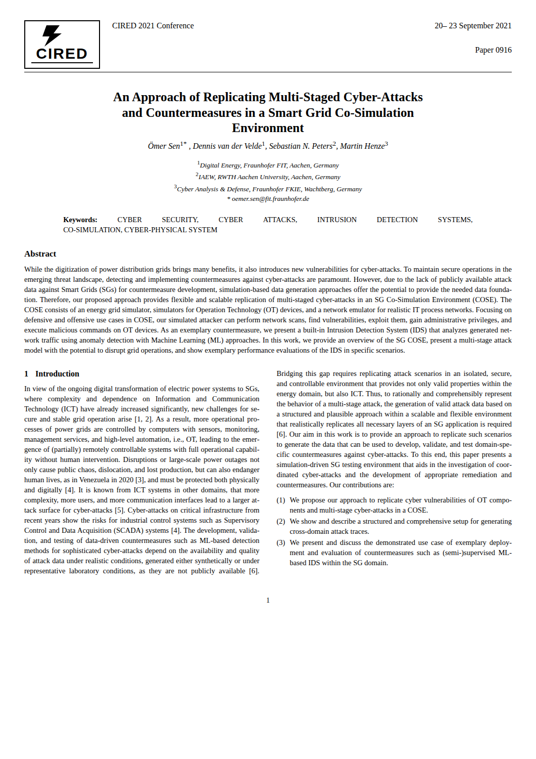CIRED
CIRED 2021 Conference 20– 23 September 2021
Paper 0916
An Approach of Replicating Multi-Staged Cyber-Attacks
and Countermeasures in a Smart Grid Co-Simulation
Environment
Ömer Sen1* , Dennis van der Velde1, Sebastian N. Peters2, Martin Henze3
1Digital Energy, Fraunhofer FIT, Aachen, Germany
2IAEW, RWTH Aachen University, Aachen, Germany
3Cyber Analysis & Defense, Fraunhofer FKIE, Wachtberg, Germany
* oemer.sen@fit.fraunhofer.de
Keywords: CYBER SECURITY, CYBER ATTACKS, INTRUSION DETECTION SYSTEMS,
CO-SIMULATION, CYBER-PHYSICAL SYSTEM
Abstract
While the digitization of power distribution grids brings many benefits, it also introduces new vulnerabilities for cyber-attacks. To maintain secure operations in the emerging threat landscape, detecting and implementing countermeasures against cyber-attacks are paramount. However, due to the lack of publicly available attack data against Smart Grids (SGs) for countermeasure development, simulation-based data generation approaches offer the potential to provide the needed data foundation. Therefore, our proposed approach provides flexible and scalable replication of multi-staged cyber-attacks in an SG Co-Simulation Environment (COSE). The COSE consists of an energy grid simulator, simulators for Operation Technology (OT) devices, and a network emulator for realistic IT process networks. Focusing on defensive and offensive use cases in COSE, our simulated attacker can perform network scans, find vulnerabilities, exploit them, gain administrative privileges, and execute malicious commands on OT devices. As an exemplary countermeasure, we present a built-in Intrusion Detection System (IDS) that analyzes generated network traffic using anomaly detection with Machine Learning (ML) approaches. In this work, we provide an overview of the SG COSE, present a multi-stage attack model with the potential to disrupt grid operations, and show exemplary performance evaluations of the IDS in specific scenarios.
1 Introduction
In view of the ongoing digital transformation of electric power systems to SGs, where complexity and dependence on Information and Communication Technology (ICT) have already increased significantly, new challenges for secure and stable grid operation arise [1, 2]. As a result, more operational processes of power grids are controlled by computers with sensors, monitoring, management services, and high-level automation, i.e., OT, leading to the emergence of (partially) remotely controllable systems with full operational capability without human intervention. Disruptions or large-scale power outages not only cause public chaos, dislocation, and lost production, but can also endanger human lives, as in Venezuela in 2020 [3], and must be protected both physically and digitally [4]. It is known from ICT systems in other domains, that more complexity, more users, and more communication interfaces lead to a larger attack surface for cyber-attacks [5]. Cyber-attacks on critical infrastructure from recent years show the risks for industrial control systems such as Supervisory Control and Data Acquisition (SCADA) systems [4]. The development, validation, and testing of data-driven countermeasures such as ML-based detection methods for sophisticated cyber-attacks depend on the availability and quality of attack data under realistic conditions, generated either synthetically or under representative laboratory conditions, as they are not publicly available [6]. Bridging this gap requires replicating attack scenarios in an isolated, secure, and controllable environment that provides not only valid properties within the energy domain, but also ICT. Thus, to rationally and comprehensibly represent the behavior of a multi-stage attack, the generation of valid attack data based on a structured and plausible approach within a scalable and flexible environment that realistically replicates all necessary layers of an SG application is required [6]. Our aim in this work is to provide an approach to replicate such scenarios to generate the data that can be used to develop, validate, and test domain-specific countermeasures against cyber-attacks. To this end, this paper presents a simulation-driven SG testing environment that aids in the investigation of coordinated cyber-attacks and the development of appropriate remediation and countermeasures. Our contributions are:
We propose our approach to replicate cyber vulnerabilities of OT components and multi-stage cyber-attacks in a COSE.
We show and describe a structured and comprehensive setup for generating cross-domain attack traces.
We present and discuss the demonstrated use case of exemplary deployment and evaluation of countermeasures such as (semi-)supervised ML-based IDS within the SG domain.
1